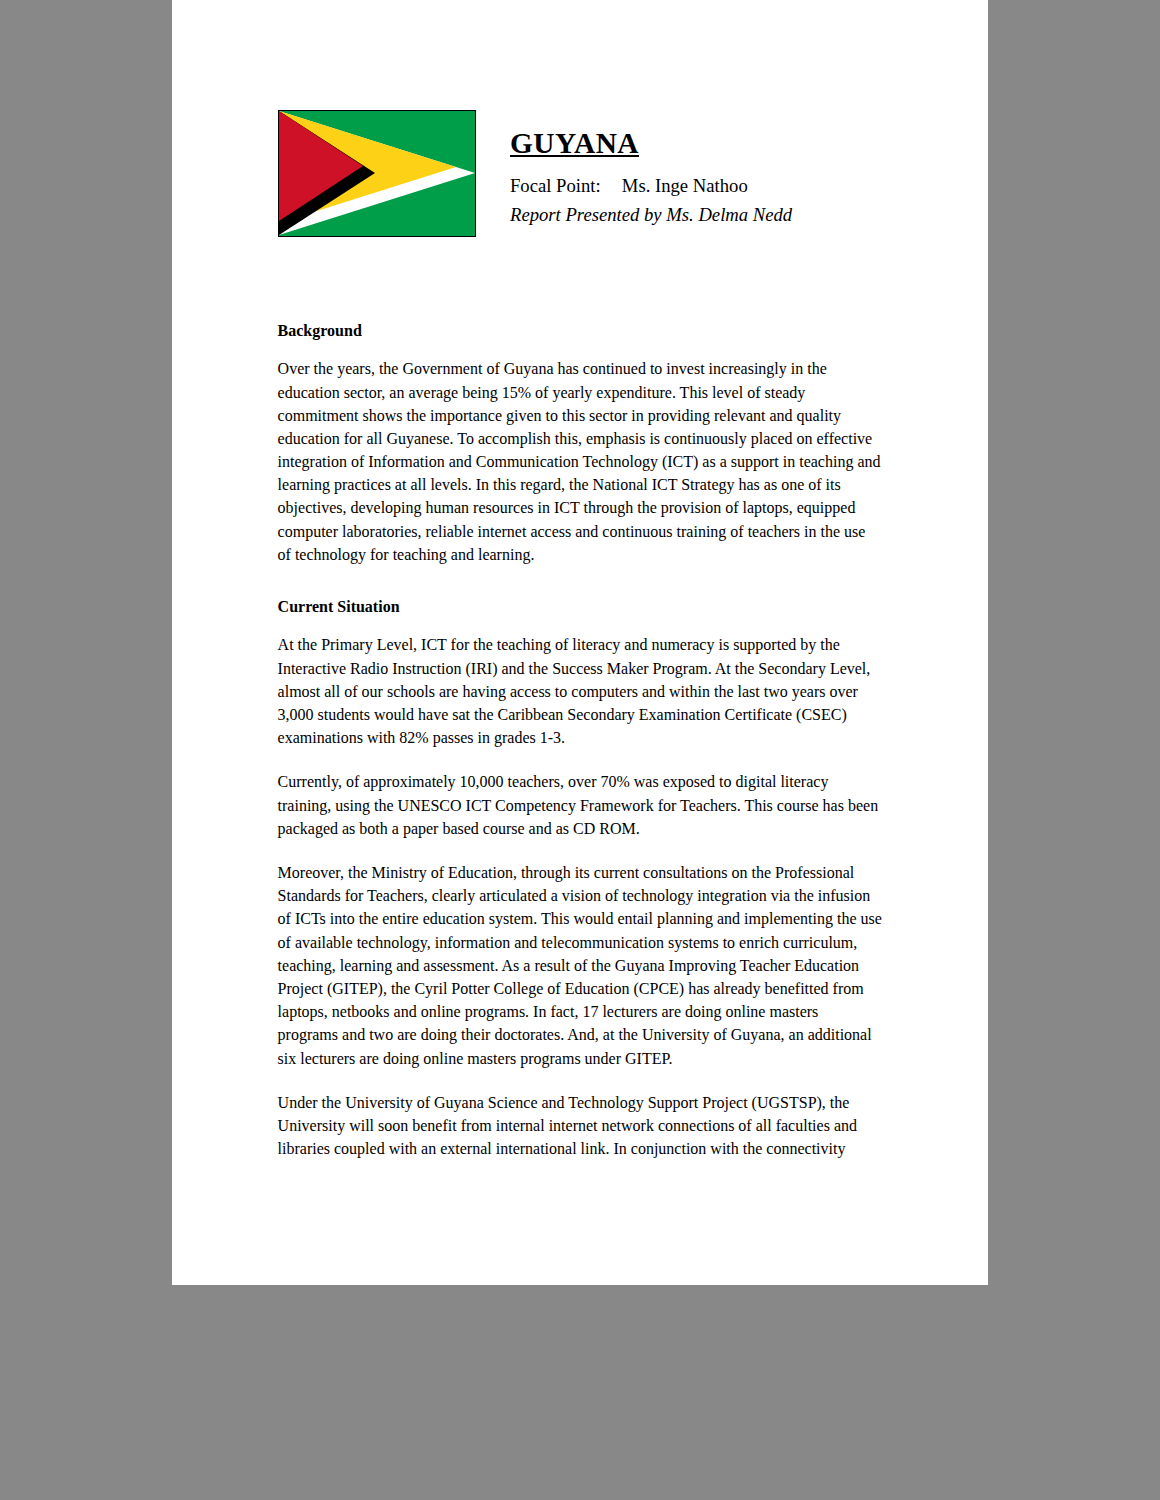GUYANA
Focal Point: Ms. Inge Nathoo
Report Presented by Ms. Delma Nedd
Background
Over the years, the Government of Guyana has continued to invest increasingly in the education sector, an average being 15% of yearly expenditure. This level of steady commitment shows the importance given to this sector in providing relevant and quality education for all Guyanese. To accomplish this, emphasis is continuously placed on effective integration of Information and Communication Technology (ICT) as a support in teaching and learning practices at all levels. In this regard, the National ICT Strategy has as one of its objectives, developing human resources in ICT through the provision of laptops, equipped computer laboratories, reliable internet access and continuous training of teachers in the use of technology for teaching and learning.
Current Situation
At the Primary Level, ICT for the teaching of literacy and numeracy is supported by the Interactive Radio Instruction (IRI) and the Success Maker Program. At the Secondary Level, almost all of our schools are having access to computers and within the last two years over 3,000 students would have sat the Caribbean Secondary Examination Certificate (CSEC) examinations with 82% passes in grades 1-3.
Currently, of approximately 10,000 teachers, over 70% was exposed to digital literacy training, using the UNESCO ICT Competency Framework for Teachers. This course has been packaged as both a paper based course and as CD ROM.
Moreover, the Ministry of Education, through its current consultations on the Professional Standards for Teachers, clearly articulated a vision of technology integration via the infusion of ICTs into the entire education system. This would entail planning and implementing the use of available technology, information and telecommunication systems to enrich curriculum, teaching, learning and assessment. As a result of the Guyana Improving Teacher Education Project (GITEP), the Cyril Potter College of Education (CPCE) has already benefitted from laptops, netbooks and online programs. In fact, 17 lecturers are doing online masters programs and two are doing their doctorates. And, at the University of Guyana, an additional six lecturers are doing online masters programs under GITEP.
Under the University of Guyana Science and Technology Support Project (UGSTSP), the University will soon benefit from internal internet network connections of all faculties and libraries coupled with an external international link. In conjunction with the connectivity